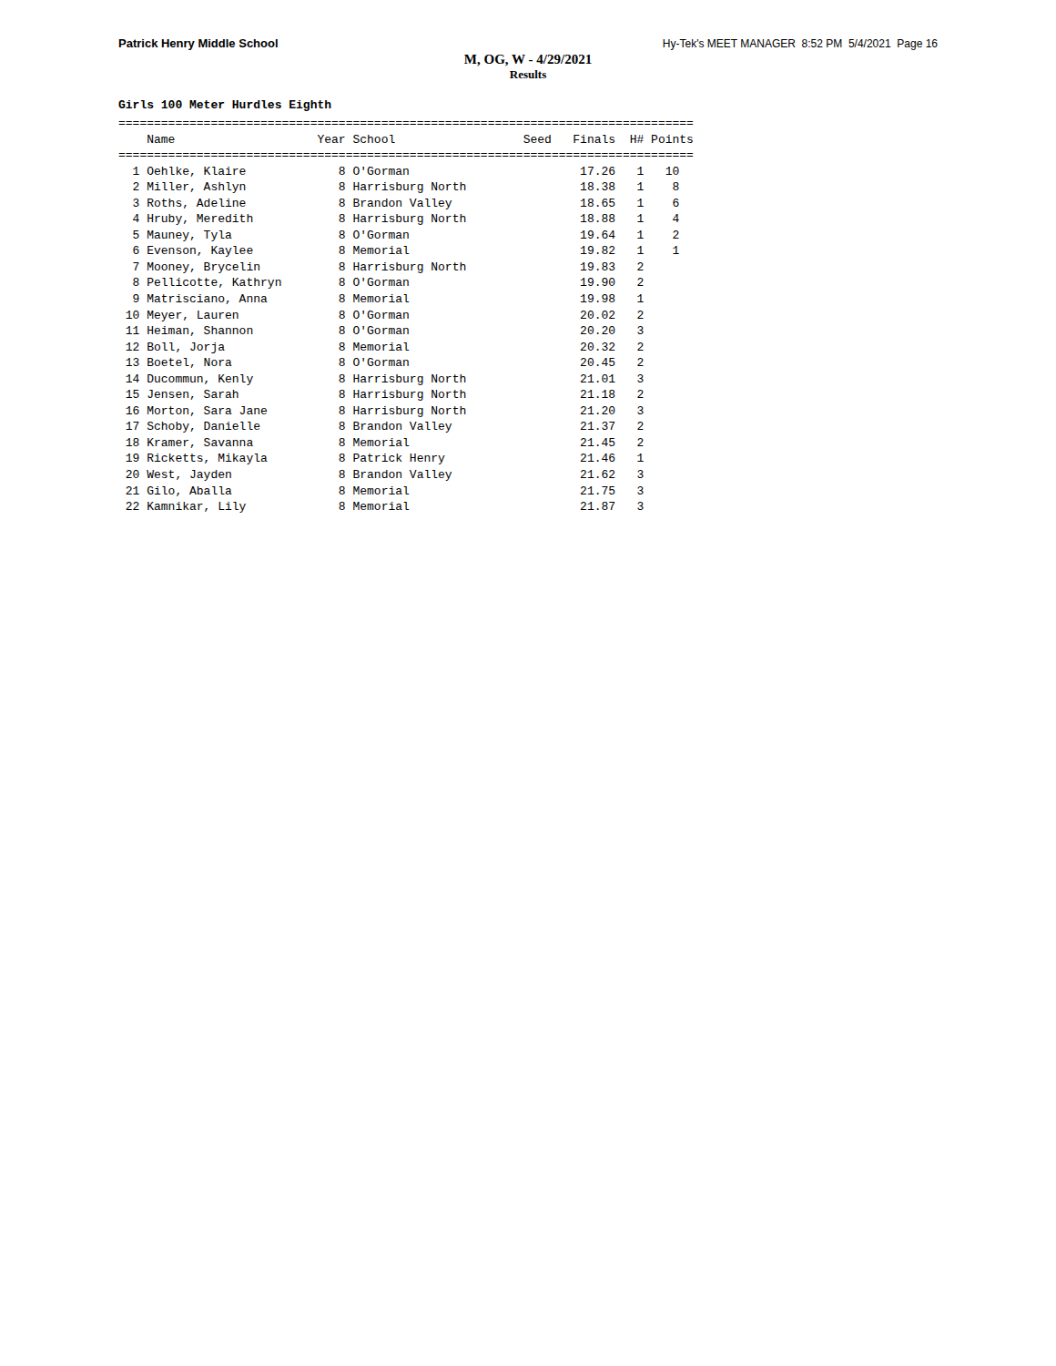Patrick Henry Middle School Hy-Tek's MEET MANAGER 8:52 PM 5/4/2021 Page 16
M, OG, W - 4/29/2021
Results
Girls 100 Meter Hurdles Eighth
=================================================================================
    Name                    Year School                  Seed   Finals  H# Points
=================================================================================
  1 Oehlke, Klaire             8 O'Gorman                        17.26   1   10
  2 Miller, Ashlyn             8 Harrisburg North                18.38   1    8
  3 Roths, Adeline             8 Brandon Valley                  18.65   1    6
  4 Hruby, Meredith            8 Harrisburg North                18.88   1    4
  5 Mauney, Tyla               8 O'Gorman                        19.64   1    2
  6 Evenson, Kaylee            8 Memorial                        19.82   1    1
  7 Mooney, Brycelin           8 Harrisburg North                19.83   2
  8 Pellicotte, Kathryn        8 O'Gorman                        19.90   2
  9 Matrisciano, Anna          8 Memorial                        19.98   1
 10 Meyer, Lauren              8 O'Gorman                        20.02   2
 11 Heiman, Shannon            8 O'Gorman                        20.20   3
 12 Boll, Jorja                8 Memorial                        20.32   2
 13 Boetel, Nora               8 O'Gorman                        20.45   2
 14 Ducommun, Kenly            8 Harrisburg North                21.01   3
 15 Jensen, Sarah              8 Harrisburg North                21.18   2
 16 Morton, Sara Jane          8 Harrisburg North                21.20   3
 17 Schoby, Danielle           8 Brandon Valley                  21.37   2
 18 Kramer, Savanna            8 Memorial                        21.45   2
 19 Ricketts, Mikayla          8 Patrick Henry                   21.46   1
 20 West, Jayden               8 Brandon Valley                  21.62   3
 21 Gilo, Aballa               8 Memorial                        21.75   3
 22 Kamnikar, Lily             8 Memorial                        21.87   3